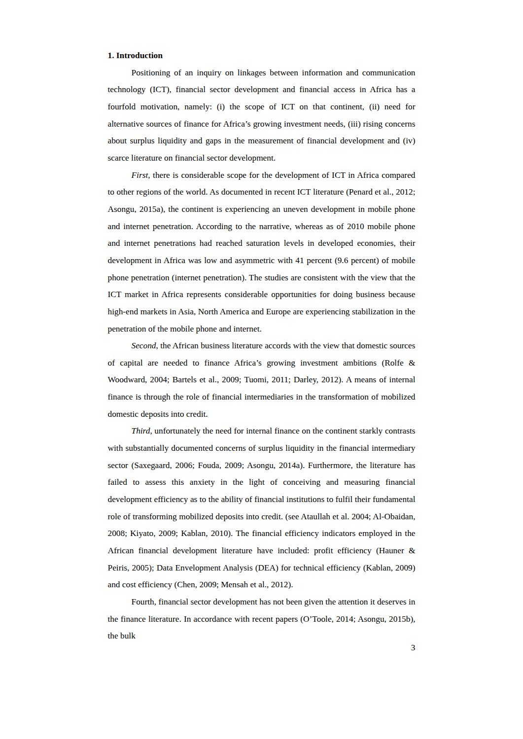1. Introduction
Positioning of an inquiry on linkages between information and communication technology (ICT), financial sector development and financial access in Africa has a fourfold motivation, namely: (i) the scope of ICT on that continent, (ii) need for alternative sources of finance for Africa’s growing investment needs, (iii) rising concerns about surplus liquidity and gaps in the measurement of financial development and (iv) scarce literature on financial sector development.
First, there is considerable scope for the development of ICT in Africa compared to other regions of the world. As documented in recent ICT literature (Penard et al., 2012; Asongu, 2015a), the continent is experiencing an uneven development in mobile phone and internet penetration. According to the narrative, whereas as of 2010 mobile phone and internet penetrations had reached saturation levels in developed economies, their development in Africa was low and asymmetric with 41 percent (9.6 percent) of mobile phone penetration (internet penetration). The studies are consistent with the view that the ICT market in Africa represents considerable opportunities for doing business because high-end markets in Asia, North America and Europe are experiencing stabilization in the penetration of the mobile phone and internet.
Second, the African business literature accords with the view that domestic sources of capital are needed to finance Africa’s growing investment ambitions (Rolfe & Woodward, 2004; Bartels et al., 2009; Tuomi, 2011; Darley, 2012). A means of internal finance is through the role of financial intermediaries in the transformation of mobilized domestic deposits into credit.
Third, unfortunately the need for internal finance on the continent starkly contrasts with substantially documented concerns of surplus liquidity in the financial intermediary sector (Saxegaard, 2006; Fouda, 2009; Asongu, 2014a). Furthermore, the literature has failed to assess this anxiety in the light of conceiving and measuring financial development efficiency as to the ability of financial institutions to fulfil their fundamental role of transforming mobilized deposits into credit. (see Ataullah et al. 2004; Al-Obaidan, 2008; Kiyato, 2009; Kablan, 2010). The financial efficiency indicators employed in the African financial development literature have included: profit efficiency (Hauner & Peiris, 2005); Data Envelopment Analysis (DEA) for technical efficiency (Kablan, 2009) and cost efficiency (Chen, 2009; Mensah et al., 2012).
Fourth, financial sector development has not been given the attention it deserves in the finance literature. In accordance with recent papers (O’Toole, 2014; Asongu, 2015b), the bulk
3